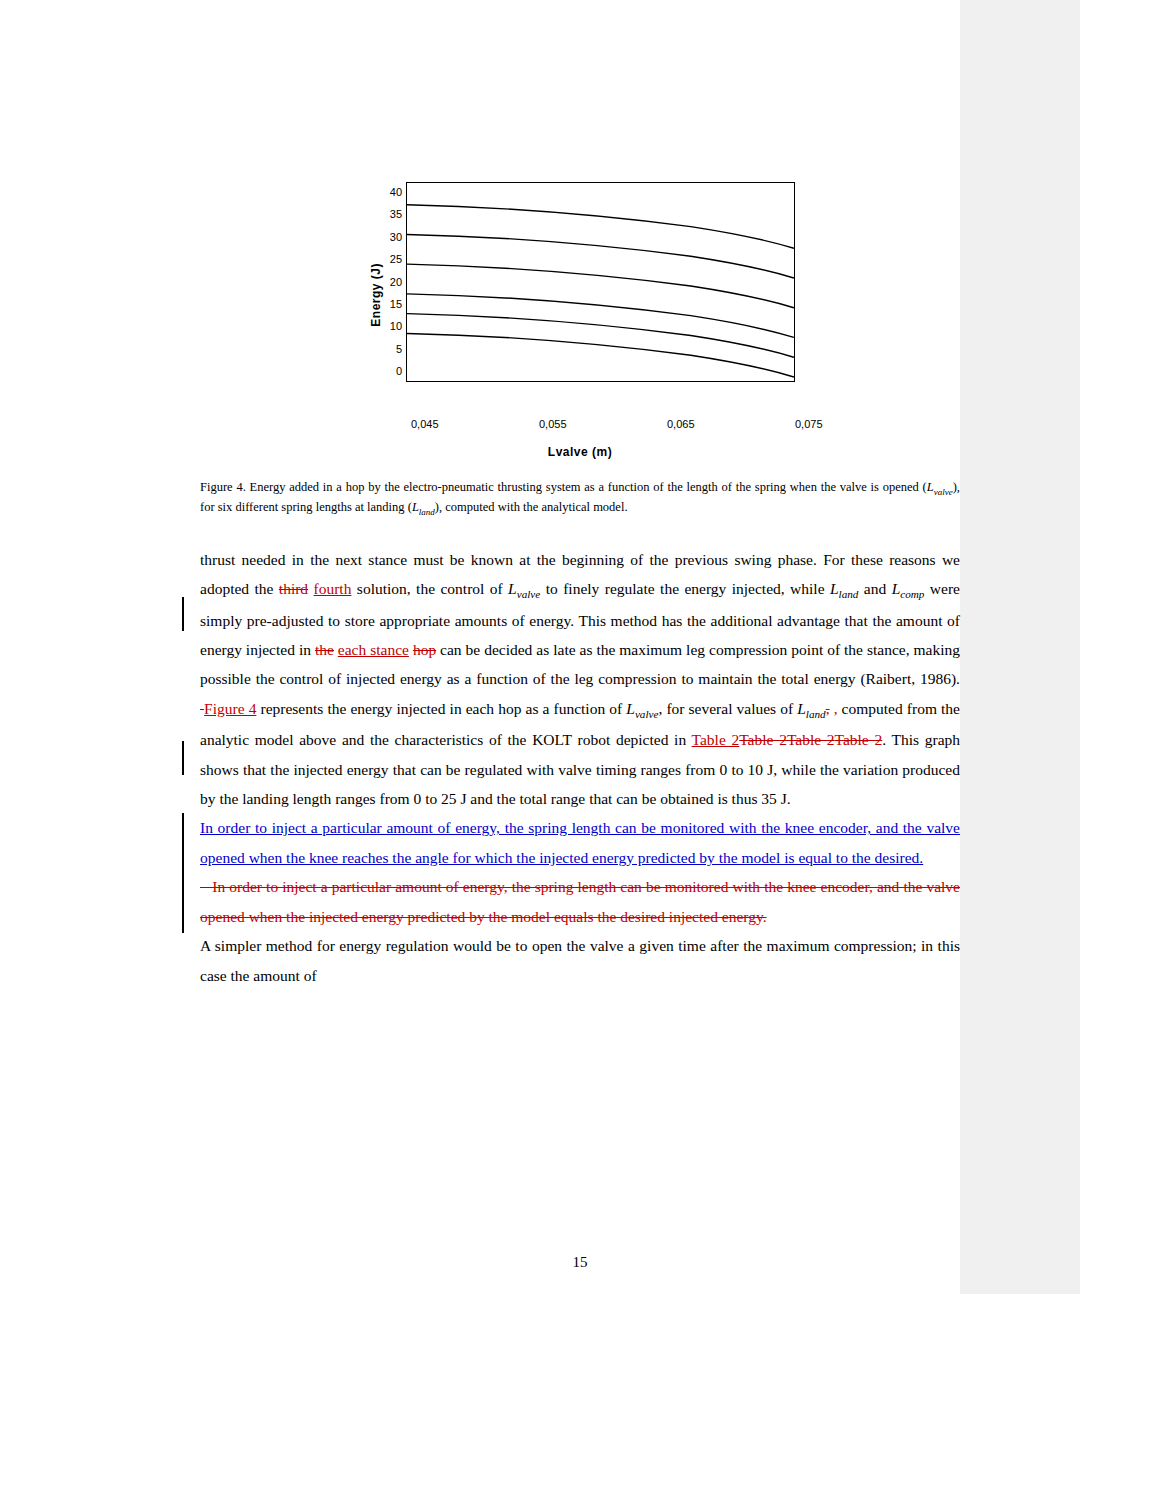Energy (J)
40 35 30 25 20 15 10 5 0
0,045 0,055 0,065 0,075
Lvalve (m)
Figure 4. Energy added in a hop by the electro-pneumatic thrusting system as a function of the length of the spring when the valve is opened (Lvalve), for six different spring lengths at landing (Lland), computed with the analytical model.
thrust needed in the next stance must be known at the beginning of the previous swing phase. For these reasons we adopted the third fourth solution, the control of Lvalve to finely regulate the energy injected, while Lland and Lcomp were simply pre-adjusted to store appropriate amounts of energy. This method has the additional advantage that the amount of energy injected in the each stance hop can be decided as late as the maximum leg compression point of the stance, making possible the control of injected energy as a function of the leg compression to maintain the total energy (Raibert, 1986). Figure 4 represents the energy injected in each hop as a function of Lvalve, for several values of Lland, , computed from the analytic model above and the characteristics of the KOLT robot depicted in Table 2 Table 2 Table 2 Table 2. This graph shows that the injected energy that can be regulated with valve timing ranges from 0 to 10 J, while the variation produced by the landing length ranges from 0 to 25 J and the total range that can be obtained is thus 35 J.
In order to inject a particular amount of energy, the spring length can be monitored with the knee encoder, and the valve opened when the knee reaches the angle for which the injected energy predicted by the model is equal to the desired.
In order to inject a particular amount of energy, the spring length can be monitored with the knee encoder, and the valve opened when the injected energy predicted by the model equals the desired injected energy.
A simpler method for energy regulation would be to open the valve a given time after the maximum compression; in this case the amount of
15